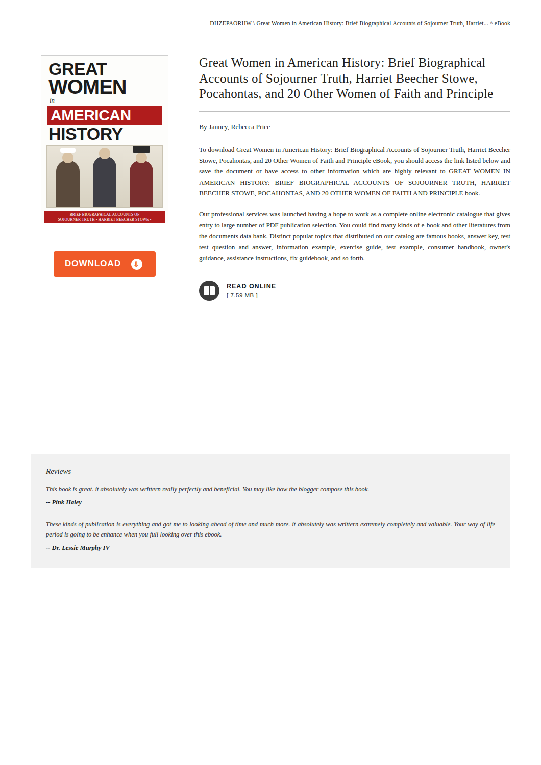DHZEPAORHW \ Great Women in American History: Brief Biographical Accounts of Sojourner Truth, Harriet... ^ eBook
GREAT
WOMEN
in
AMERICAN
HISTORY
Brief Biographical Accounts of
Sojourner Truth • Harriet Beecher Stowe • Pocahontas
and 20 Other Women of Faith and Principle
“An excellent book for young and old.”
Dr. S. Tom Lide, Chief Director of Home Educators
Compliance Education & Education
••••• Rebecca Price Janney •••••
DOWNLOAD ⇩
Great Women in American History: Brief Biographical Accounts of Sojourner Truth, Harriet Beecher Stowe, Pocahontas, and 20 Other Women of Faith and Principle
By Janney, Rebecca Price
To download Great Women in American History: Brief Biographical Accounts of Sojourner Truth, Harriet Beecher Stowe, Pocahontas, and 20 Other Women of Faith and Principle eBook, you should access the link listed below and save the document or have access to other information which are highly relevant to GREAT WOMEN IN AMERICAN HISTORY: BRIEF BIOGRAPHICAL ACCOUNTS OF SOJOURNER TRUTH, HARRIET BEECHER STOWE, POCAHONTAS, AND 20 OTHER WOMEN OF FAITH AND PRINCIPLE book.
Our professional services was launched having a hope to work as a complete online electronic catalogue that gives entry to large number of PDF publication selection. You could find many kinds of e-book and other literatures from the documents data bank. Distinct popular topics that distributed on our catalog are famous books, answer key, test test question and answer, information example, exercise guide, test example, consumer handbook, owner's guidance, assistance instructions, fix guidebook, and so forth.
READ ONLINE
[ 7.59 MB ]
Reviews
This book is great. it absolutely was writtern really perfectly and beneficial. You may like how the blogger compose this book.
-- Pink Haley
These kinds of publication is everything and got me to looking ahead of time and much more. it absolutely was writtern extremely completely and valuable. Your way of life period is going to be enhance when you full looking over this ebook.
-- Dr. Lessie Murphy IV